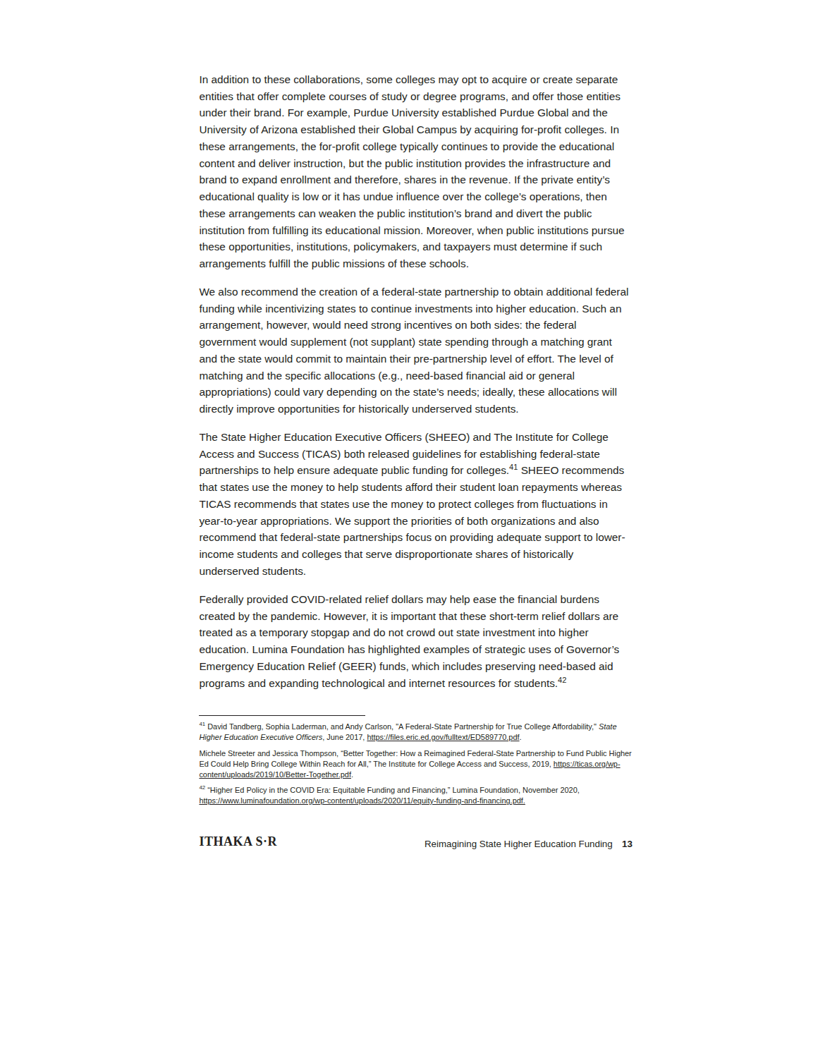In addition to these collaborations, some colleges may opt to acquire or create separate entities that offer complete courses of study or degree programs, and offer those entities under their brand. For example, Purdue University established Purdue Global and the University of Arizona established their Global Campus by acquiring for-profit colleges. In these arrangements, the for-profit college typically continues to provide the educational content and deliver instruction, but the public institution provides the infrastructure and brand to expand enrollment and therefore, shares in the revenue. If the private entity’s educational quality is low or it has undue influence over the college’s operations, then these arrangements can weaken the public institution’s brand and divert the public institution from fulfilling its educational mission. Moreover, when public institutions pursue these opportunities, institutions, policymakers, and taxpayers must determine if such arrangements fulfill the public missions of these schools.
We also recommend the creation of a federal-state partnership to obtain additional federal funding while incentivizing states to continue investments into higher education. Such an arrangement, however, would need strong incentives on both sides: the federal government would supplement (not supplant) state spending through a matching grant and the state would commit to maintain their pre-partnership level of effort. The level of matching and the specific allocations (e.g., need-based financial aid or general appropriations) could vary depending on the state’s needs; ideally, these allocations will directly improve opportunities for historically underserved students.
The State Higher Education Executive Officers (SHEEO) and The Institute for College Access and Success (TICAS) both released guidelines for establishing federal-state partnerships to help ensure adequate public funding for colleges.41 SHEEO recommends that states use the money to help students afford their student loan repayments whereas TICAS recommends that states use the money to protect colleges from fluctuations in year-to-year appropriations. We support the priorities of both organizations and also recommend that federal-state partnerships focus on providing adequate support to lower-income students and colleges that serve disproportionate shares of historically underserved students.
Federally provided COVID-related relief dollars may help ease the financial burdens created by the pandemic. However, it is important that these short-term relief dollars are treated as a temporary stopgap and do not crowd out state investment into higher education. Lumina Foundation has highlighted examples of strategic uses of Governor’s Emergency Education Relief (GEER) funds, which includes preserving need-based aid programs and expanding technological and internet resources for students.42
41 David Tandberg, Sophia Laderman, and Andy Carlson, "A Federal-State Partnership for True College Affordability," State Higher Education Executive Officers, June 2017, https://files.eric.ed.gov/fulltext/ED589770.pdf.
Michele Streeter and Jessica Thompson, “Better Together: How a Reimagined Federal-State Partnership to Fund Public Higher Ed Could Help Bring College Within Reach for All,” The Institute for College Access and Success, 2019, https://ticas.org/wp-content/uploads/2019/10/Better-Together.pdf.
42 “Higher Ed Policy in the COVID Era: Equitable Funding and Financing,” Lumina Foundation, November 2020, https://www.luminafoundation.org/wp-content/uploads/2020/11/equity-funding-and-financing.pdf.
ITHAKA S·R
Reimagining State Higher Education Funding 13